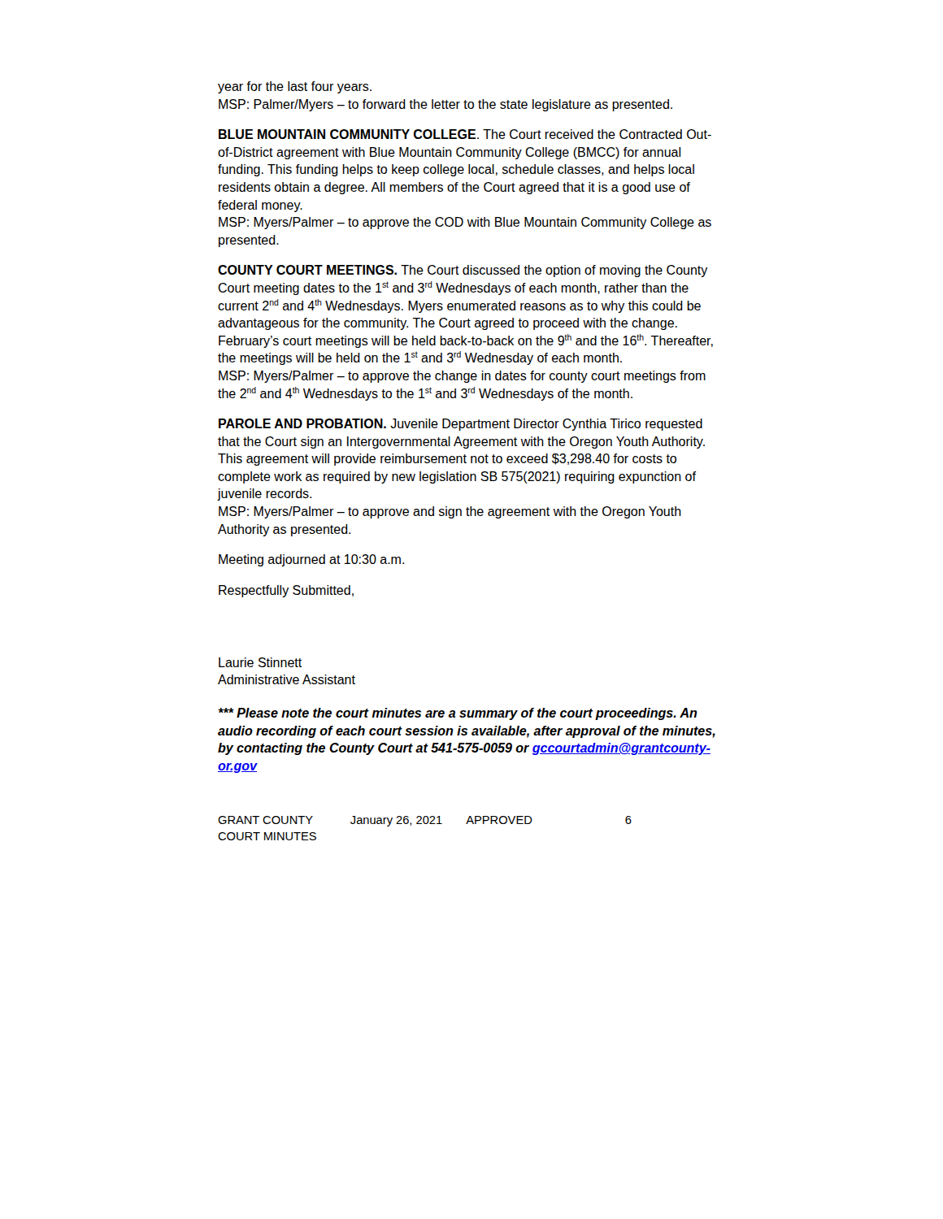year for the last four years.
MSP: Palmer/Myers – to forward the letter to the state legislature as presented.
BLUE MOUNTAIN COMMUNITY COLLEGE. The Court received the Contracted Out-of-District agreement with Blue Mountain Community College (BMCC) for annual funding. This funding helps to keep college local, schedule classes, and helps local residents obtain a degree. All members of the Court agreed that it is a good use of federal money.
MSP: Myers/Palmer – to approve the COD with Blue Mountain Community College as presented.
COUNTY COURT MEETINGS. The Court discussed the option of moving the County Court meeting dates to the 1st and 3rd Wednesdays of each month, rather than the current 2nd and 4th Wednesdays. Myers enumerated reasons as to why this could be advantageous for the community. The Court agreed to proceed with the change. February’s court meetings will be held back-to-back on the 9th and the 16th. Thereafter, the meetings will be held on the 1st and 3rd Wednesday of each month.
MSP: Myers/Palmer – to approve the change in dates for county court meetings from the 2nd and 4th Wednesdays to the 1st and 3rd Wednesdays of the month.
PAROLE AND PROBATION. Juvenile Department Director Cynthia Tirico requested that the Court sign an Intergovernmental Agreement with the Oregon Youth Authority. This agreement will provide reimbursement not to exceed $3,298.40 for costs to complete work as required by new legislation SB 575(2021) requiring expunction of juvenile records.
MSP: Myers/Palmer – to approve and sign the agreement with the Oregon Youth Authority as presented.
Meeting adjourned at 10:30 a.m.
Respectfully Submitted,
Laurie Stinnett
Administrative Assistant
*** Please note the court minutes are a summary of the court proceedings. An audio recording of each court session is available, after approval of the minutes, by contacting the County Court at 541-575-0059 or gccourtadmin@grantcounty-or.gov
GRANT COUNTY COURT MINUTES
January 26, 2021
APPROVED
6